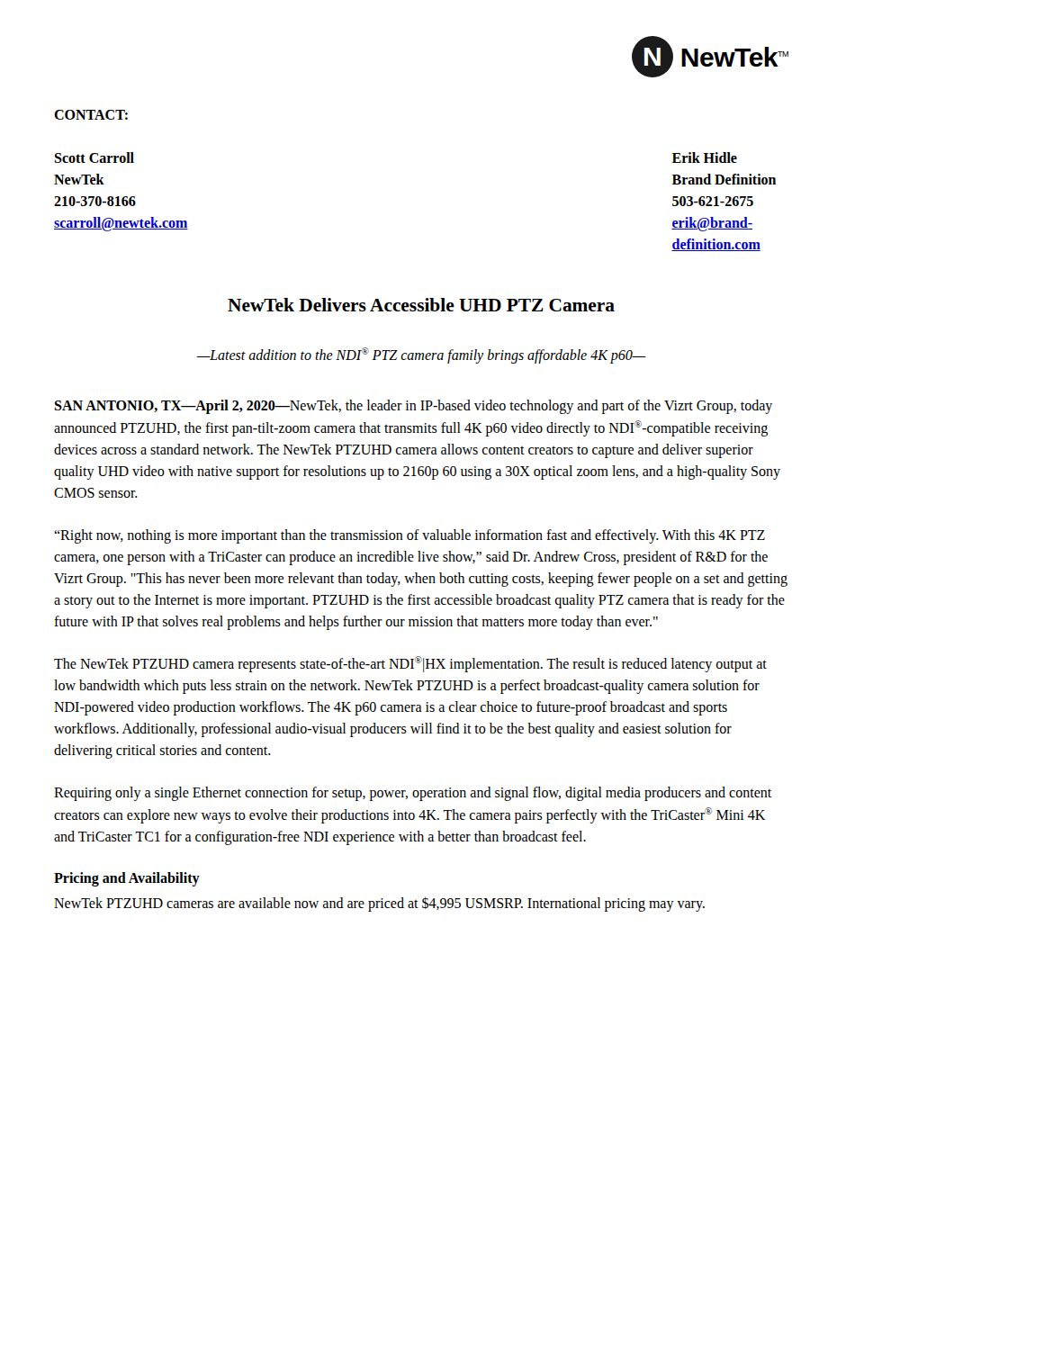NNewTekTM
CONTACT:
| Scott Carroll | Erik Hidle |
| NewTek | Brand Definition |
| 210-370-8166 | 503-621-2675 |
| scarroll@newtek.com | erik@brand-definition.com |
NewTek Delivers Accessible UHD PTZ Camera
—Latest addition to the NDI® PTZ camera family brings affordable 4K p60—
SAN ANTONIO, TX—April 2, 2020—NewTek, the leader in IP-based video technology and part of the Vizrt Group, today announced PTZUHD, the first pan-tilt-zoom camera that transmits full 4K p60 video directly to NDI®-compatible receiving devices across a standard network. The NewTek PTZUHD camera allows content creators to capture and deliver superior quality UHD video with native support for resolutions up to 2160p 60 using a 30X optical zoom lens, and a high-quality Sony CMOS sensor.
“Right now, nothing is more important than the transmission of valuable information fast and effectively. With this 4K PTZ camera, one person with a TriCaster can produce an incredible live show,” said Dr. Andrew Cross, president of R&D for the Vizrt Group. "This has never been more relevant than today, when both cutting costs, keeping fewer people on a set and getting a story out to the Internet is more important. PTZUHD is the first accessible broadcast quality PTZ camera that is ready for the future with IP that solves real problems and helps further our mission that matters more today than ever."
The NewTek PTZUHD camera represents state-of-the-art NDI®|HX implementation. The result is reduced latency output at low bandwidth which puts less strain on the network. NewTek PTZUHD is a perfect broadcast-quality camera solution for NDI-powered video production workflows. The 4K p60 camera is a clear choice to future-proof broadcast and sports workflows. Additionally, professional audio-visual producers will find it to be the best quality and easiest solution for delivering critical stories and content.
Requiring only a single Ethernet connection for setup, power, operation and signal flow, digital media producers and content creators can explore new ways to evolve their productions into 4K. The camera pairs perfectly with the TriCaster® Mini 4K and TriCaster TC1 for a configuration-free NDI experience with a better than broadcast feel.
Pricing and Availability
NewTek PTZUHD cameras are available now and are priced at $4,995 USMSRP. International pricing may vary.